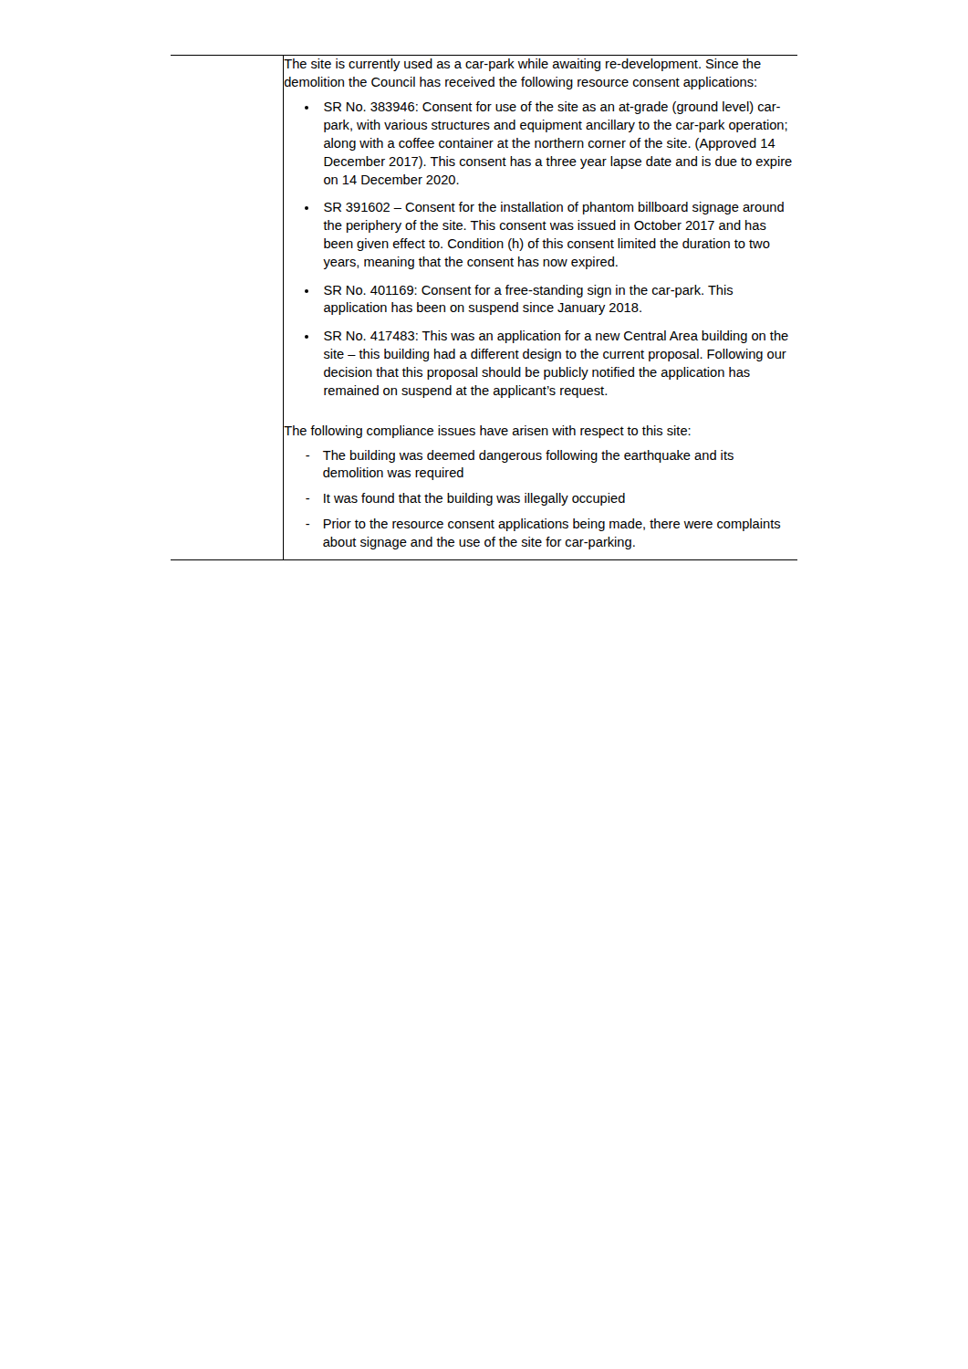| | The site is currently used as a car-park while awaiting re-development. Since the demolition the Council has received the following resource consent applications: SR No. 383946: Consent for use of the site as an at-grade (ground level) car-park, with various structures and equipment ancillary to the car-park operation; along with a coffee container at the northern corner of the site. (Approved 14 December 2017). This consent has a three year lapse date and is due to expire on 14 December 2020. SR 391602 – Consent for the installation of phantom billboard signage around the periphery of the site. This consent was issued in October 2017 and has been given effect to. Condition (h) of this consent limited the duration to two years, meaning that the consent has now expired. SR No. 401169: Consent for a free-standing sign in the car-park. This application has been on suspend since January 2018. SR No. 417483: This was an application for a new Central Area building on the site – this building had a different design to the current proposal. Following our decision that this proposal should be publicly notified the application has remained on suspend at the applicant’s request. The following compliance issues have arisen with respect to this site: The building was deemed dangerous following the earthquake and its demolition was required It was found that the building was illegally occupied Prior to the resource consent applications being made, there were complaints about signage and the use of the site for car-parking. |